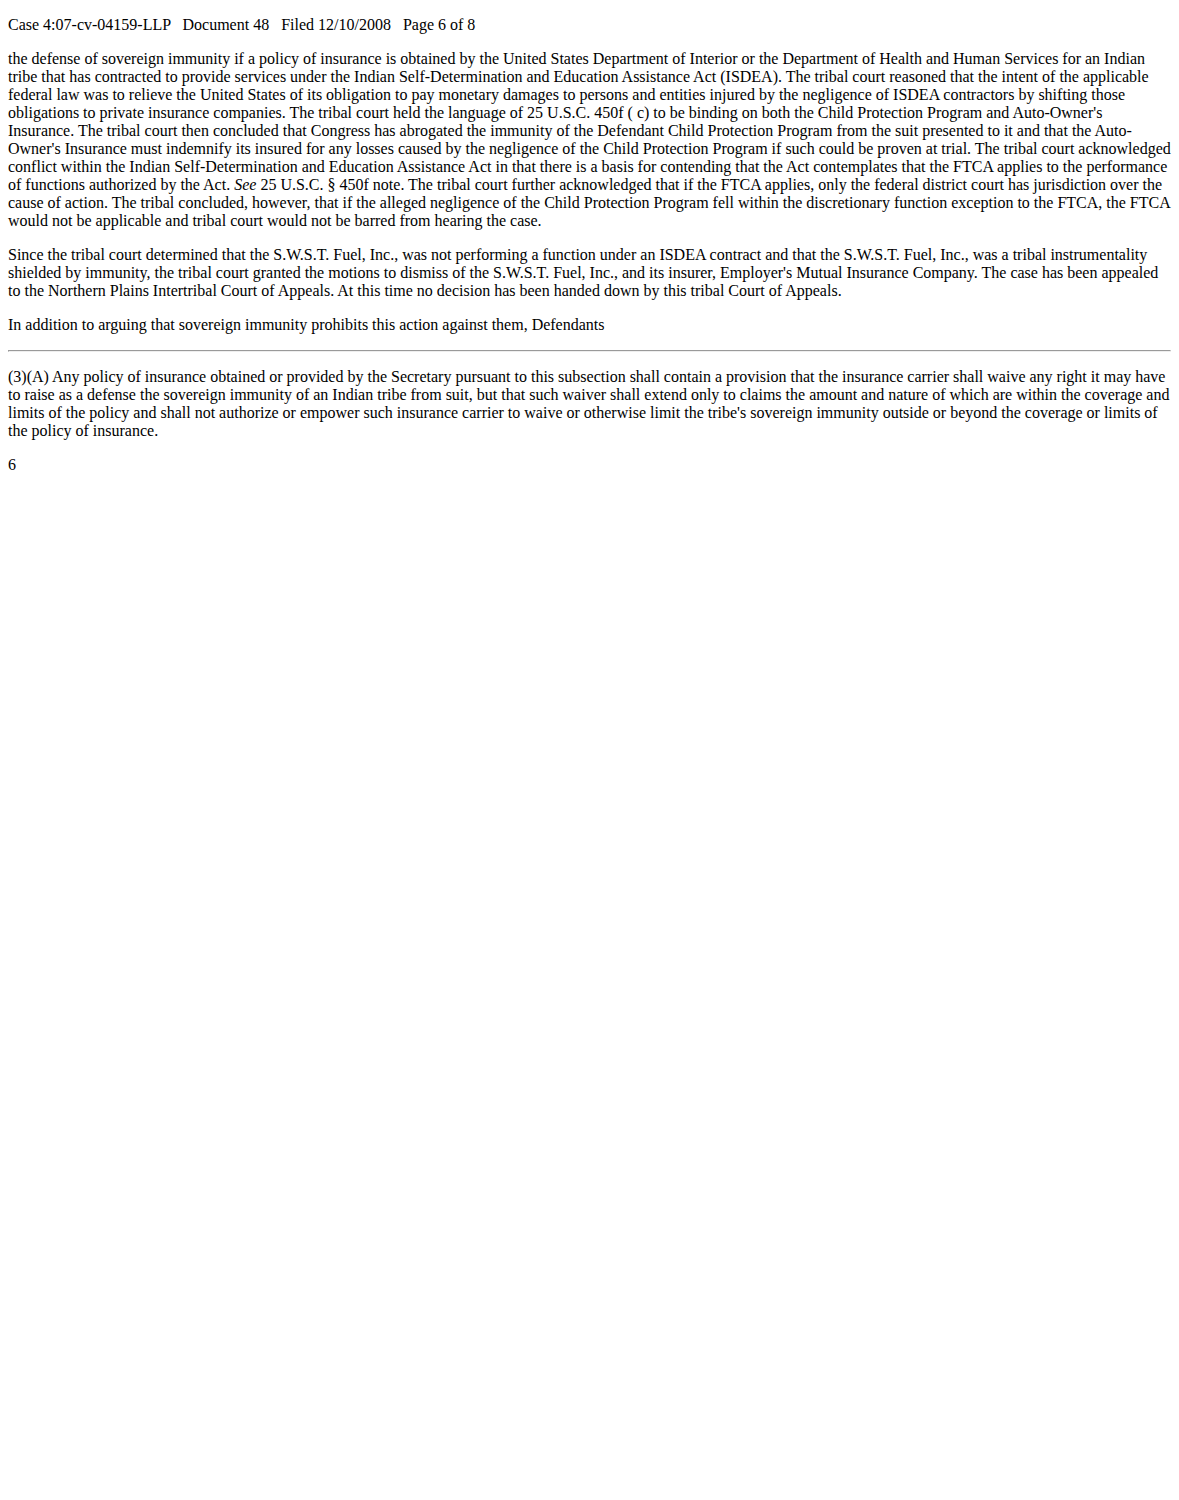Case 4:07-cv-04159-LLP Document 48 Filed 12/10/2008 Page 6 of 8
the defense of sovereign immunity if a policy of insurance is obtained by the United States Department of Interior or the Department of Health and Human Services for an Indian tribe that has contracted to provide services under the Indian Self-Determination and Education Assistance Act (ISDEA). The tribal court reasoned that the intent of the applicable federal law was to relieve the United States of its obligation to pay monetary damages to persons and entities injured by the negligence of ISDEA contractors by shifting those obligations to private insurance companies. The tribal court held the language of 25 U.S.C. 450f ( c) to be binding on both the Child Protection Program and Auto-Owner's Insurance. The tribal court then concluded that Congress has abrogated the immunity of the Defendant Child Protection Program from the suit presented to it and that the Auto-Owner's Insurance must indemnify its insured for any losses caused by the negligence of the Child Protection Program if such could be proven at trial. The tribal court acknowledged conflict within the Indian Self-Determination and Education Assistance Act in that there is a basis for contending that the Act contemplates that the FTCA applies to the performance of functions authorized by the Act. See 25 U.S.C. § 450f note. The tribal court further acknowledged that if the FTCA applies, only the federal district court has jurisdiction over the cause of action. The tribal concluded, however, that if the alleged negligence of the Child Protection Program fell within the discretionary function exception to the FTCA, the FTCA would not be applicable and tribal court would not be barred from hearing the case.
Since the tribal court determined that the S.W.S.T. Fuel, Inc., was not performing a function under an ISDEA contract and that the S.W.S.T. Fuel, Inc., was a tribal instrumentality shielded by immunity, the tribal court granted the motions to dismiss of the S.W.S.T. Fuel, Inc., and its insurer, Employer's Mutual Insurance Company. The case has been appealed to the Northern Plains Intertribal Court of Appeals. At this time no decision has been handed down by this tribal Court of Appeals.
In addition to arguing that sovereign immunity prohibits this action against them, Defendants
(3)(A) Any policy of insurance obtained or provided by the Secretary pursuant to this subsection shall contain a provision that the insurance carrier shall waive any right it may have to raise as a defense the sovereign immunity of an Indian tribe from suit, but that such waiver shall extend only to claims the amount and nature of which are within the coverage and limits of the policy and shall not authorize or empower such insurance carrier to waive or otherwise limit the tribe's sovereign immunity outside or beyond the coverage or limits of the policy of insurance.
6